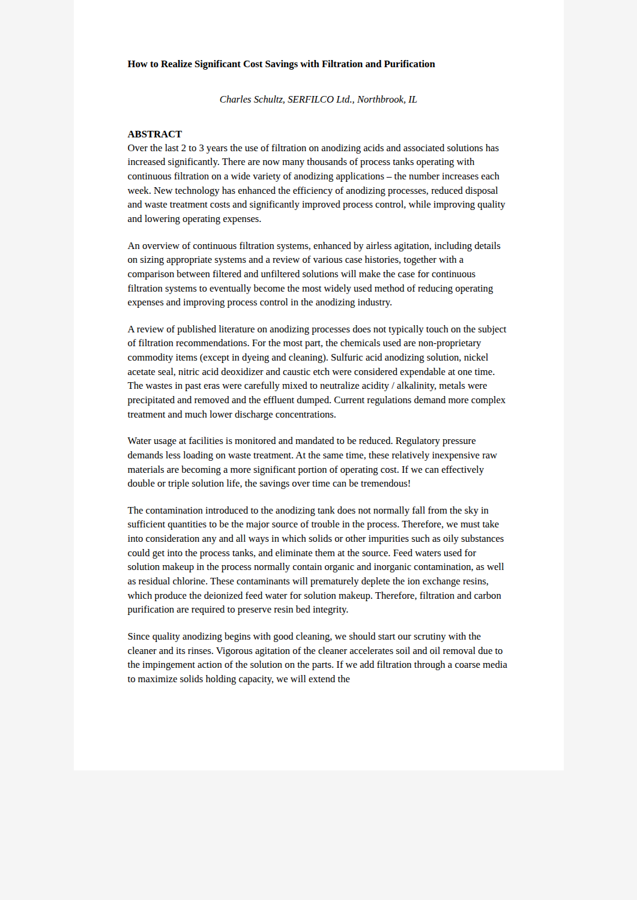How to Realize Significant Cost Savings with Filtration and Purification
Charles Schultz, SERFILCO Ltd., Northbrook, IL
ABSTRACT
Over the last 2 to 3 years the use of filtration on anodizing acids and associated solutions has increased significantly. There are now many thousands of process tanks operating with continuous filtration on a wide variety of anodizing applications – the number increases each week. New technology has enhanced the efficiency of anodizing processes, reduced disposal and waste treatment costs and significantly improved process control, while improving quality and lowering operating expenses.
An overview of continuous filtration systems, enhanced by airless agitation, including details on sizing appropriate systems and a review of various case histories, together with a comparison between filtered and unfiltered solutions will make the case for continuous filtration systems to eventually become the most widely used method of reducing operating expenses and improving process control in the anodizing industry.
A review of published literature on anodizing processes does not typically touch on the subject of filtration recommendations. For the most part, the chemicals used are non-proprietary commodity items (except in dyeing and cleaning). Sulfuric acid anodizing solution, nickel acetate seal, nitric acid deoxidizer and caustic etch were considered expendable at one time. The wastes in past eras were carefully mixed to neutralize acidity / alkalinity, metals were precipitated and removed and the effluent dumped. Current regulations demand more complex treatment and much lower discharge concentrations.
Water usage at facilities is monitored and mandated to be reduced. Regulatory pressure demands less loading on waste treatment. At the same time, these relatively inexpensive raw materials are becoming a more significant portion of operating cost. If we can effectively double or triple solution life, the savings over time can be tremendous!
The contamination introduced to the anodizing tank does not normally fall from the sky in sufficient quantities to be the major source of trouble in the process. Therefore, we must take into consideration any and all ways in which solids or other impurities such as oily substances could get into the process tanks, and eliminate them at the source. Feed waters used for solution makeup in the process normally contain organic and inorganic contamination, as well as residual chlorine. These contaminants will prematurely deplete the ion exchange resins, which produce the deionized feed water for solution makeup. Therefore, filtration and carbon purification are required to preserve resin bed integrity.
Since quality anodizing begins with good cleaning, we should start our scrutiny with the cleaner and its rinses. Vigorous agitation of the cleaner accelerates soil and oil removal due to the impingement action of the solution on the parts. If we add filtration through a coarse media to maximize solids holding capacity, we will extend the